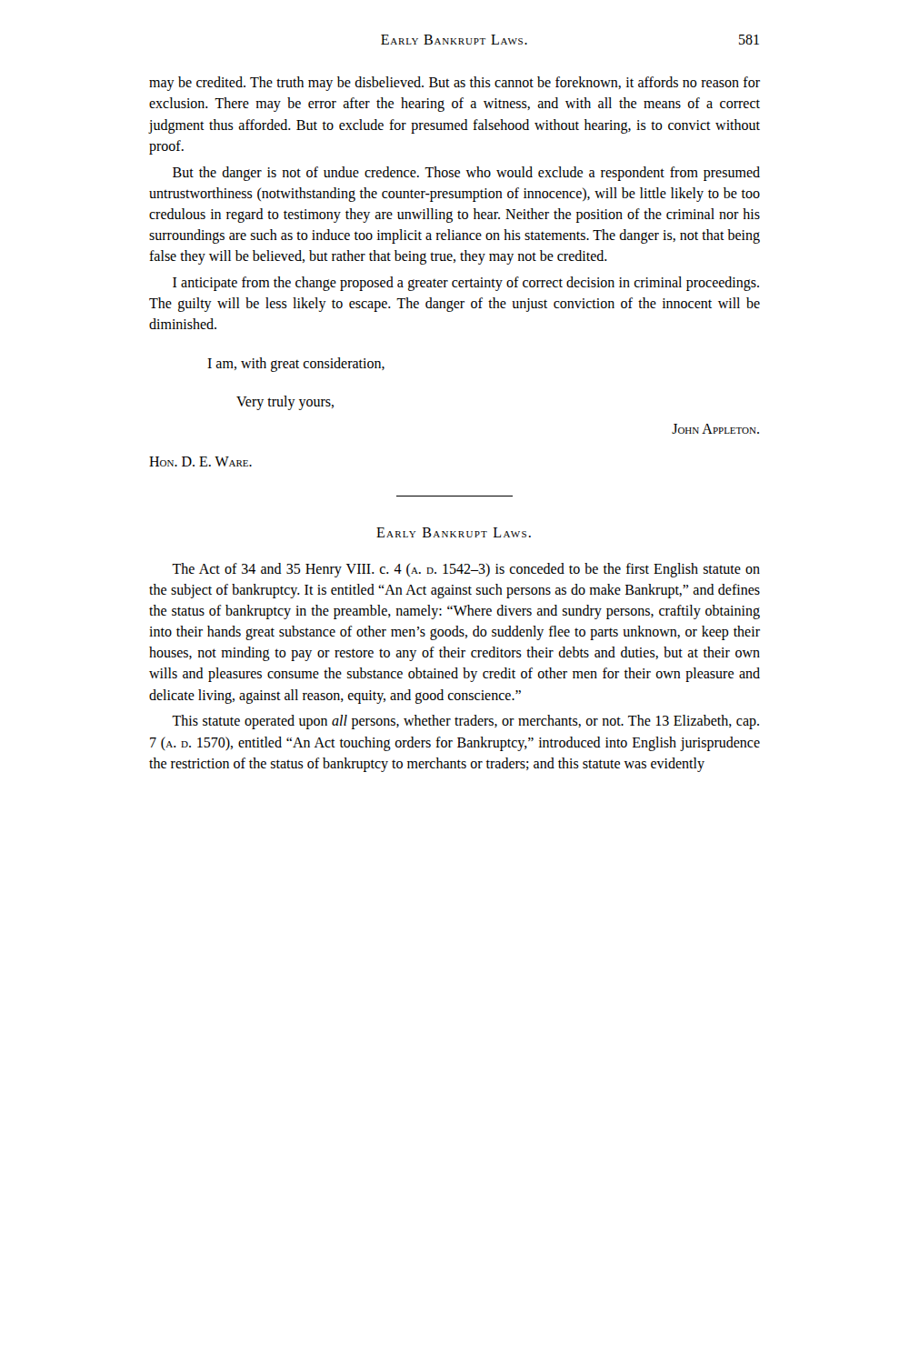Early Bankrupt Laws. 581
may be credited. The truth may be disbelieved. But as this cannot be foreknown, it affords no reason for exclusion. There may be error after the hearing of a witness, and with all the means of a correct judgment thus afforded. But to exclude for presumed falsehood without hearing, is to convict without proof.
But the danger is not of undue credence. Those who would exclude a respondent from presumed untrustworthiness (notwithstanding the counter-presumption of innocence), will be little likely to be too credulous in regard to testimony they are unwilling to hear. Neither the position of the criminal nor his surroundings are such as to induce too implicit a reliance on his statements. The danger is, not that being false they will be believed, but rather that being true, they may not be credited.
I anticipate from the change proposed a greater certainty of correct decision in criminal proceedings. The guilty will be less likely to escape. The danger of the unjust conviction of the innocent will be diminished.
I am, with great consideration,
Very truly yours,
John Appleton.
Hon. D. E. Ware.
Early Bankrupt Laws.
The Act of 34 and 35 Henry VIII. c. 4 (a. d. 1542–3) is conceded to be the first English statute on the subject of bankruptcy. It is entitled “An Act against such persons as do make Bankrupt,” and defines the status of bankruptcy in the preamble, namely: “Where divers and sundry persons, craftily obtaining into their hands great substance of other men’s goods, do suddenly flee to parts unknown, or keep their houses, not minding to pay or restore to any of their creditors their debts and duties, but at their own wills and pleasures consume the substance obtained by credit of other men for their own pleasure and delicate living, against all reason, equity, and good conscience.”
This statute operated upon all persons, whether traders, or merchants, or not. The 13 Elizabeth, cap. 7 (a. d. 1570), entitled “An Act touching orders for Bankruptcy,” introduced into English jurisprudence the restriction of the status of bankruptcy to merchants or traders; and this statute was evidently